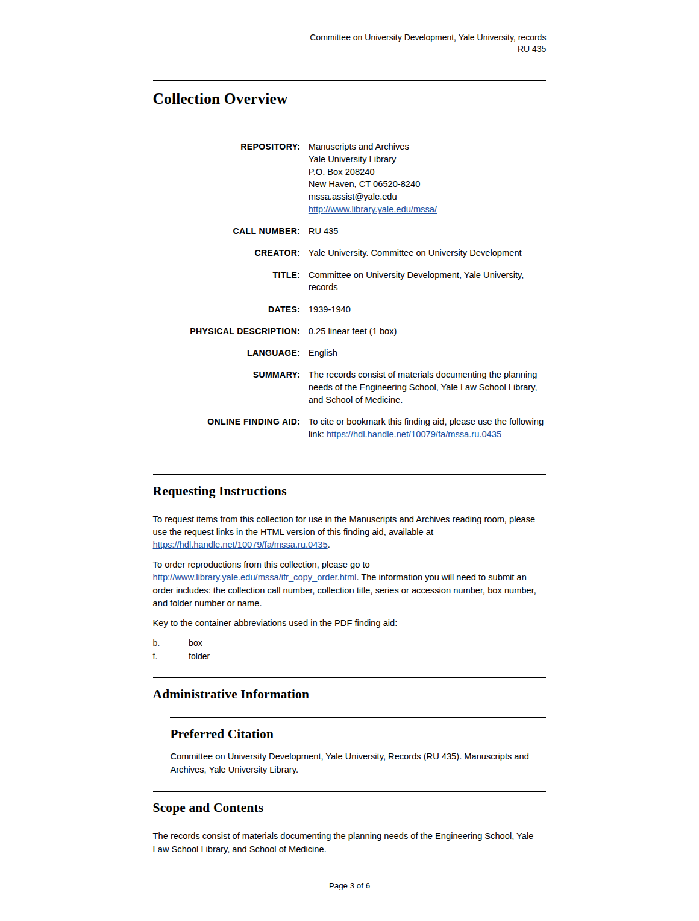Committee on University Development, Yale University, records
RU 435
Collection Overview
| REPOSITORY: | Manuscripts and Archives Yale University Library P.O. Box 208240 New Haven, CT 06520-8240 mssa.assist@yale.edu http://www.library.yale.edu/mssa/ |
| CALL NUMBER: | RU 435 |
| CREATOR: | Yale University. Committee on University Development |
| TITLE: | Committee on University Development, Yale University, records |
| DATES: | 1939-1940 |
| PHYSICAL DESCRIPTION: | 0.25 linear feet (1 box) |
| LANGUAGE: | English |
| SUMMARY: | The records consist of materials documenting the planning needs of the Engineering School, Yale Law School Library, and School of Medicine. |
| ONLINE FINDING AID: | To cite or bookmark this finding aid, please use the following link: https://hdl.handle.net/10079/fa/mssa.ru.0435 |
Requesting Instructions
To request items from this collection for use in the Manuscripts and Archives reading room, please use the request links in the HTML version of this finding aid, available at https://hdl.handle.net/10079/fa/mssa.ru.0435.
To order reproductions from this collection, please go to http://www.library.yale.edu/mssa/ifr_copy_order.html. The information you will need to submit an order includes: the collection call number, collection title, series or accession number, box number, and folder number or name.
Key to the container abbreviations used in the PDF finding aid:
b.
box
f.
folder
Administrative Information
Preferred Citation
Committee on University Development, Yale University, Records (RU 435). Manuscripts and Archives, Yale University Library.
Scope and Contents
The records consist of materials documenting the planning needs of the Engineering School, Yale Law School Library, and School of Medicine.
Page 3 of 6